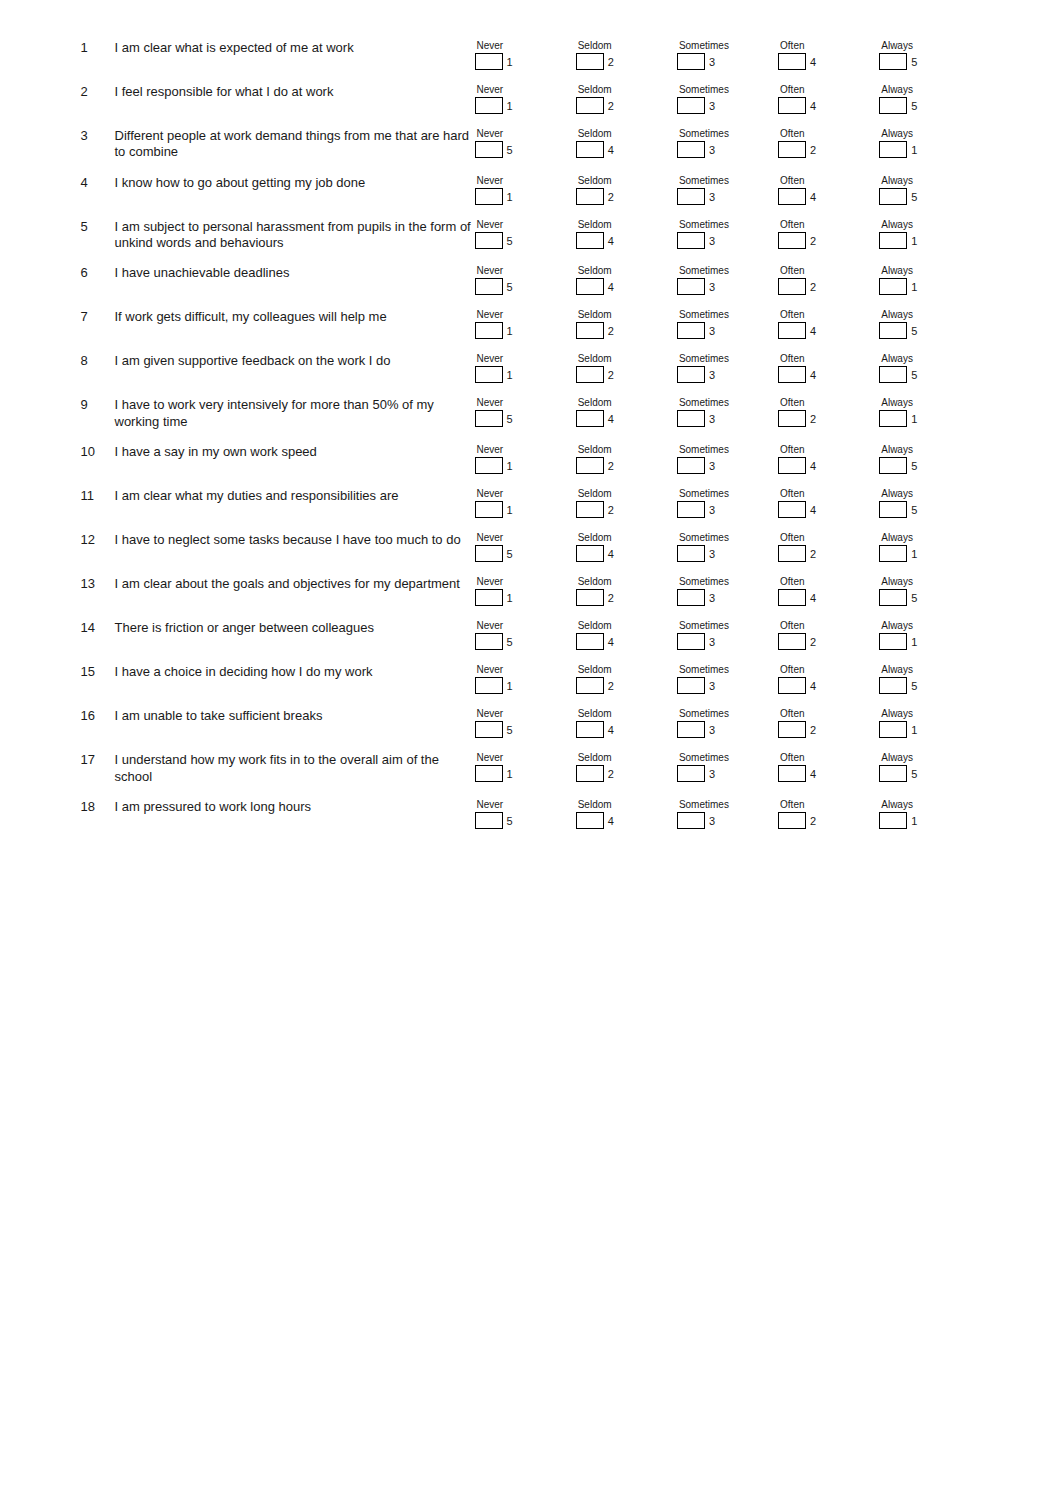| 1 | I am clear what is expected of me at work | / Never 1 / Seldom 2 / Sometimes 3 / Often 4 / Always 5 / |
| 2 | I feel responsible for what I do at work | / Never 1 / Seldom 2 / Sometimes 3 / Often 4 / Always 5 / |
| 3 | Different people at work demand things from me that are hard to combine | / Never 5 / Seldom 4 / Sometimes 3 / Often 2 / Always 1 / |
| 4 | I know how to go about getting my job done | / Never 1 / Seldom 2 / Sometimes 3 / Often 4 / Always 5 / |
| 5 | I am subject to personal harassment from pupils in the form of unkind words and behaviours | / Never 5 / Seldom 4 / Sometimes 3 / Often 2 / Always 1 / |
| 6 | I have unachievable deadlines | / Never 5 / Seldom 4 / Sometimes 3 / Often 2 / Always 1 / |
| 7 | If work gets difficult, my colleagues will help me | / Never 1 / Seldom 2 / Sometimes 3 / Often 4 / Always 5 / |
| 8 | I am given supportive feedback on the work I do | / Never 1 / Seldom 2 / Sometimes 3 / Often 4 / Always 5 / |
| 9 | I have to work very intensively for more than 50% of my working time | / Never 5 / Seldom 4 / Sometimes 3 / Often 2 / Always 1 / |
| 10 | I have a say in my own work speed | / Never 1 / Seldom 2 / Sometimes 3 / Often 4 / Always 5 / |
| 11 | I am clear what my duties and responsibilities are | / Never 1 / Seldom 2 / Sometimes 3 / Often 4 / Always 5 / |
| 12 | I have to neglect some tasks because I have too much to do | / Never 5 / Seldom 4 / Sometimes 3 / Often 2 / Always 1 / |
| 13 | I am clear about the goals and objectives for my department | / Never 1 / Seldom 2 / Sometimes 3 / Often 4 / Always 5 / |
| 14 | There is friction or anger between colleagues | / Never 5 / Seldom 4 / Sometimes 3 / Often 2 / Always 1 / |
| 15 | I have a choice in deciding how I do my work | / Never 1 / Seldom 2 / Sometimes 3 / Often 4 / Always 5 / |
| 16 | I am unable to take sufficient breaks | / Never 5 / Seldom 4 / Sometimes 3 / Often 2 / Always 1 / |
| 17 | I understand how my work fits in to the overall aim of the school | / Never 1 / Seldom 2 / Sometimes 3 / Often 4 / Always 5 / |
| 18 | I am pressured to work long hours | / Never 5 / Seldom 4 / Sometimes 3 / Often 2 / Always 1 / |